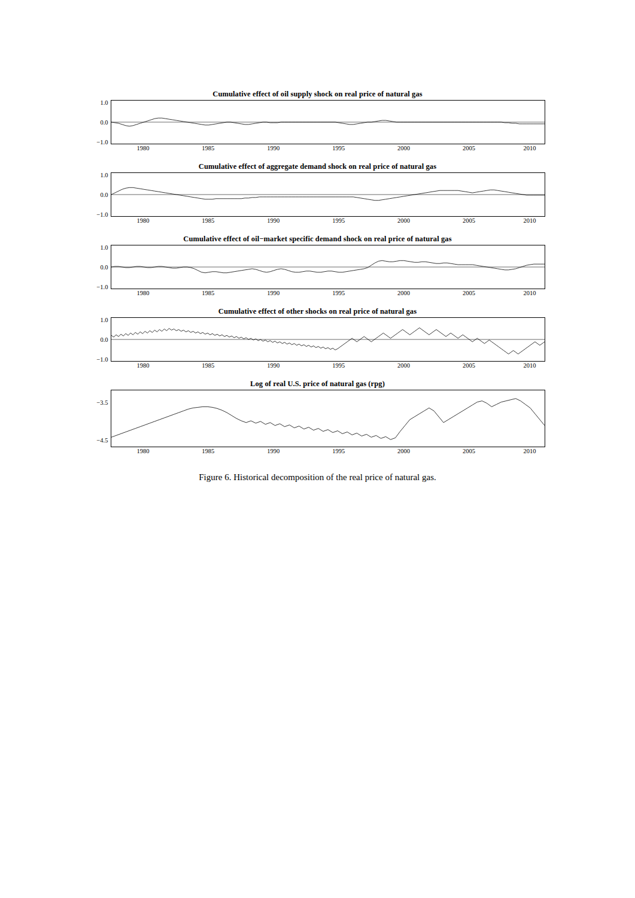Cumulative effect of oil supply shock on real price of natural gas
1.0 0.0 −1.0
1980 1985 1990 1995 2000 2005 2010
Cumulative effect of aggregate demand shock on real price of natural gas
1.0 0.0 −1.0
1980 1985 1990 1995 2000 2005 2010
Cumulative effect of oil−market specific demand shock on real price of natural gas
1.0 0.0 −1.0
1980 1985 1990 1995 2000 2005 2010
Cumulative effect of other shocks on real price of natural gas
1.0 0.0 −1.0
1980 1985 1990 1995 2000 2005 2010
Log of real U.S. price of natural gas (rpg)
−3.5 −4.5
1980 1985 1990 1995 2000 2005 2010
Figure 6. Historical decomposition of the real price of natural gas.